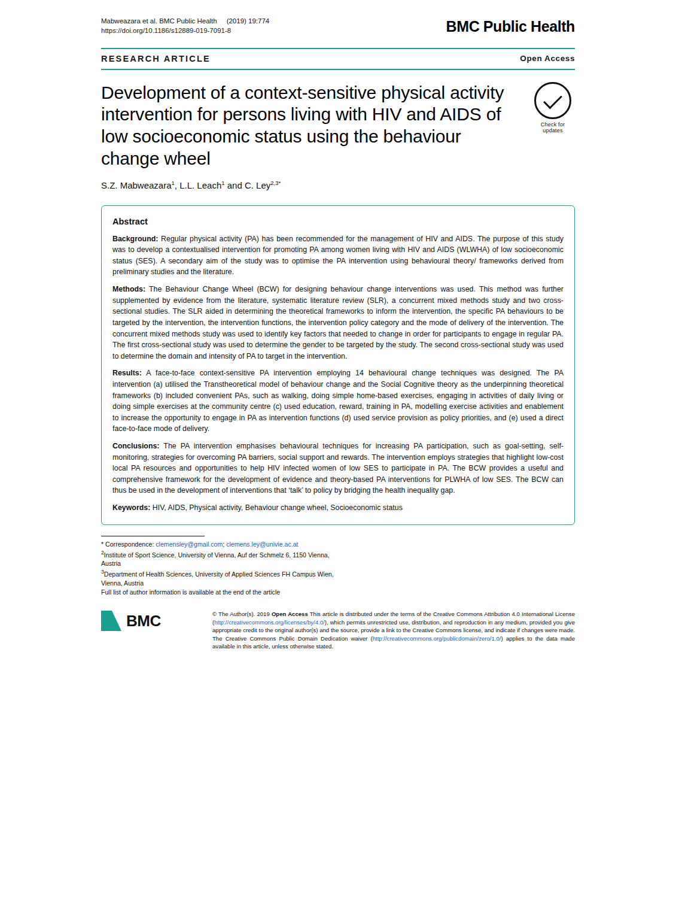Mabweazara et al. BMC Public Health (2019) 19:774
https://doi.org/10.1186/s12889-019-7091-8
BMC Public Health
RESEARCH ARTICLE
Open Access
Development of a context-sensitive physical activity intervention for persons living with HIV and AIDS of low socioeconomic status using the behaviour change wheel
Check for
updates
S.Z. Mabweazara1, L.L. Leach1 and C. Ley2,3*
Abstract
Background: Regular physical activity (PA) has been recommended for the management of HIV and AIDS. The purpose of this study was to develop a contextualised intervention for promoting PA among women living with HIV and AIDS (WLWHA) of low socioeconomic status (SES). A secondary aim of the study was to optimise the PA intervention using behavioural theory/ frameworks derived from preliminary studies and the literature.
Methods: The Behaviour Change Wheel (BCW) for designing behaviour change interventions was used. This method was further supplemented by evidence from the literature, systematic literature review (SLR), a concurrent mixed methods study and two cross-sectional studies. The SLR aided in determining the theoretical frameworks to inform the intervention, the specific PA behaviours to be targeted by the intervention, the intervention functions, the intervention policy category and the mode of delivery of the intervention. The concurrent mixed methods study was used to identify key factors that needed to change in order for participants to engage in regular PA. The first cross-sectional study was used to determine the gender to be targeted by the study. The second cross-sectional study was used to determine the domain and intensity of PA to target in the intervention.
Results: A face-to-face context-sensitive PA intervention employing 14 behavioural change techniques was designed. The PA intervention (a) utilised the Transtheoretical model of behaviour change and the Social Cognitive theory as the underpinning theoretical frameworks (b) included convenient PAs, such as walking, doing simple home-based exercises, engaging in activities of daily living or doing simple exercises at the community centre (c) used education, reward, training in PA, modelling exercise activities and enablement to increase the opportunity to engage in PA as intervention functions (d) used service provision as policy priorities, and (e) used a direct face-to-face mode of delivery.
Conclusions: The PA intervention emphasises behavioural techniques for increasing PA participation, such as goal-setting, self-monitoring, strategies for overcoming PA barriers, social support and rewards. The intervention employs strategies that highlight low-cost local PA resources and opportunities to help HIV infected women of low SES to participate in PA. The BCW provides a useful and comprehensive framework for the development of evidence and theory-based PA interventions for PLWHA of low SES. The BCW can thus be used in the development of interventions that ‘talk’ to policy by bridging the health inequality gap.
Keywords: HIV, AIDS, Physical activity, Behaviour change wheel, Socioeconomic status
* Correspondence: clemensley@gmail.com; clemens.ley@univie.ac.at
2Institute of Sport Science, University of Vienna, Auf der Schmelz 6, 1150 Vienna, Austria
3Department of Health Sciences, University of Applied Sciences FH Campus Wien, Vienna, Austria
Full list of author information is available at the end of the article
BMC
© The Author(s). 2019 Open Access This article is distributed under the terms of the Creative Commons Attribution 4.0 International License (http://creativecommons.org/licenses/by/4.0/), which permits unrestricted use, distribution, and reproduction in any medium, provided you give appropriate credit to the original author(s) and the source, provide a link to the Creative Commons license, and indicate if changes were made. The Creative Commons Public Domain Dedication waiver (http://creativecommons.org/publicdomain/zero/1.0/) applies to the data made available in this article, unless otherwise stated.